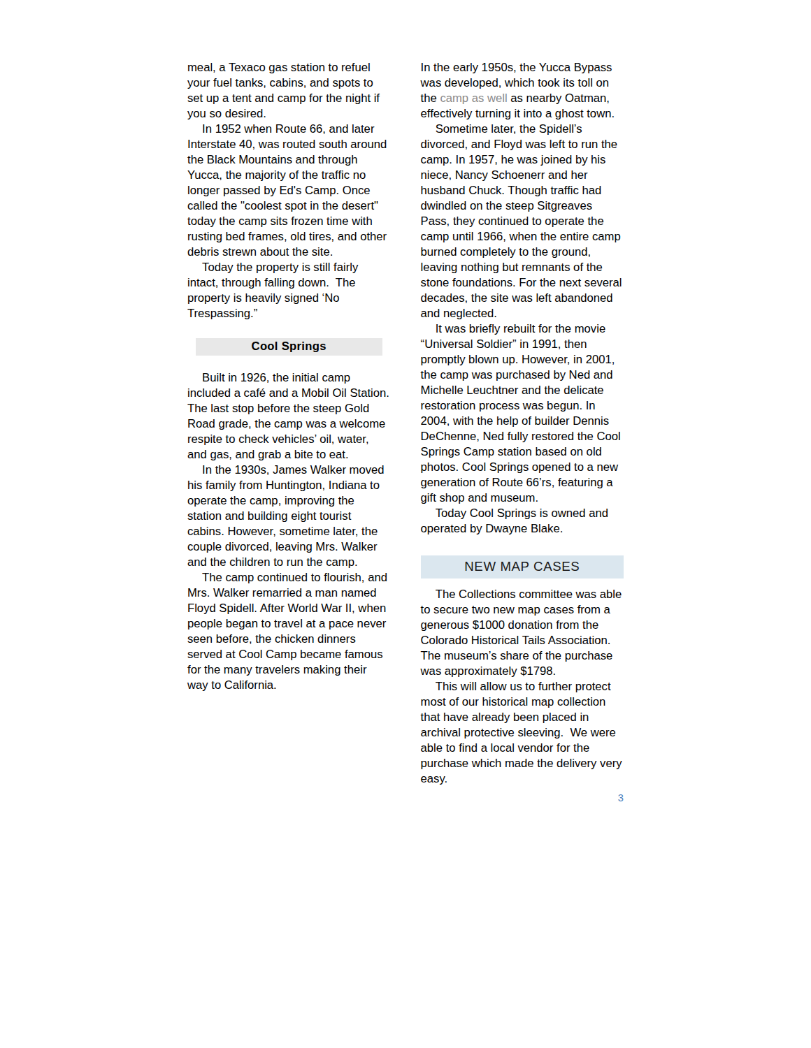meal, a Texaco gas station to refuel your fuel tanks, cabins, and spots to set up a tent and camp for the night if you so desired.
In 1952 when Route 66, and later Interstate 40, was routed south around the Black Mountains and through Yucca, the majority of the traffic no longer passed by Ed's Camp. Once called the "coolest spot in the desert" today the camp sits frozen time with rusting bed frames, old tires, and other debris strewn about the site.
Today the property is still fairly intact, through falling down. The property is heavily signed ‘No Trespassing.”
Cool Springs
Built in 1926, the initial camp included a café and a Mobil Oil Station. The last stop before the steep Gold Road grade, the camp was a welcome respite to check vehicles’ oil, water, and gas, and grab a bite to eat.
In the 1930s, James Walker moved his family from Huntington, Indiana to operate the camp, improving the station and building eight tourist cabins. However, sometime later, the couple divorced, leaving Mrs. Walker and the children to run the camp.
The camp continued to flourish, and Mrs. Walker remarried a man named Floyd Spidell. After World War II, when people began to travel at a pace never seen before, the chicken dinners served at Cool Camp became famous for the many travelers making their way to California.
In the early 1950s, the Yucca Bypass was developed, which took its toll on the camp as well as nearby Oatman, effectively turning it into a ghost town.
Sometime later, the Spidell’s divorced, and Floyd was left to run the camp. In 1957, he was joined by his niece, Nancy Schoenerr and her husband Chuck. Though traffic had dwindled on the steep Sitgreaves Pass, they continued to operate the camp until 1966, when the entire camp burned completely to the ground, leaving nothing but remnants of the stone foundations. For the next several decades, the site was left abandoned and neglected.
It was briefly rebuilt for the movie “Universal Soldier” in 1991, then promptly blown up. However, in 2001, the camp was purchased by Ned and Michelle Leuchtner and the delicate restoration process was begun. In 2004, with the help of builder Dennis DeChenne, Ned fully restored the Cool Springs Camp station based on old photos. Cool Springs opened to a new generation of Route 66’rs, featuring a gift shop and museum.
Today Cool Springs is owned and operated by Dwayne Blake.
NEW MAP CASES
The Collections committee was able to secure two new map cases from a generous $1000 donation from the Colorado Historical Tails Association. The museum’s share of the purchase was approximately $1798.
This will allow us to further protect most of our historical map collection that have already been placed in archival protective sleeving. We were able to find a local vendor for the purchase which made the delivery very easy.
3